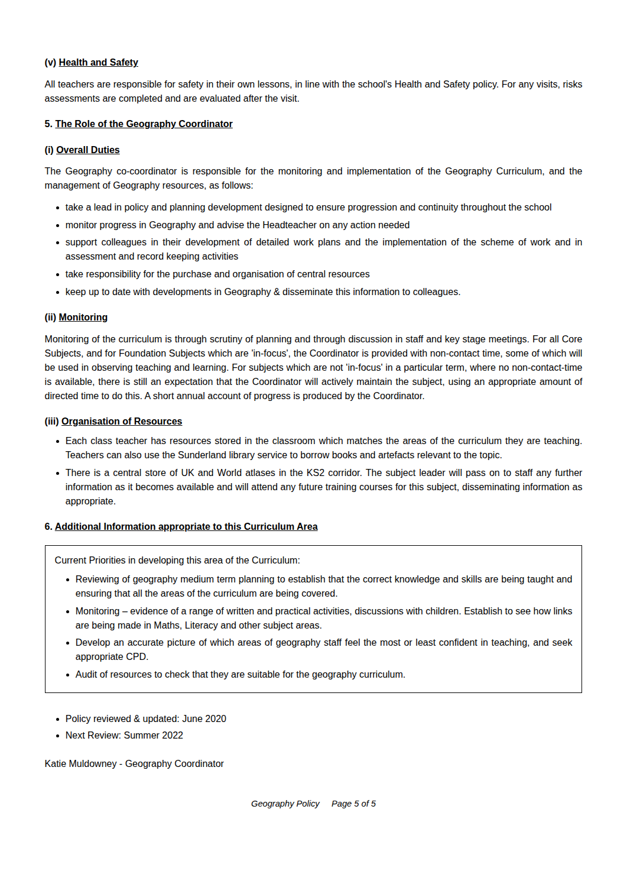(v) Health and Safety
All teachers are responsible for safety in their own lessons, in line with the school's Health and Safety policy. For any visits, risks assessments are completed and are evaluated after the visit.
5. The Role of the Geography Coordinator
(i) Overall Duties
The Geography co-coordinator is responsible for the monitoring and implementation of the Geography Curriculum, and the management of Geography resources, as follows:
take a lead in policy and planning development designed to ensure progression and continuity throughout the school
monitor progress in Geography and advise the Headteacher on any action needed
support colleagues in their development of detailed work plans and the implementation of the scheme of work and in assessment and record keeping activities
take responsibility for the purchase and organisation of central resources
keep up to date with developments in Geography & disseminate this information to colleagues.
(ii) Monitoring
Monitoring of the curriculum is through scrutiny of planning and through discussion in staff and key stage meetings. For all Core Subjects, and for Foundation Subjects which are 'in-focus', the Coordinator is provided with non-contact time, some of which will be used in observing teaching and learning. For subjects which are not 'in-focus' in a particular term, where no non-contact-time is available, there is still an expectation that the Coordinator will actively maintain the subject, using an appropriate amount of directed time to do this. A short annual account of progress is produced by the Coordinator.
(iii) Organisation of Resources
Each class teacher has resources stored in the classroom which matches the areas of the curriculum they are teaching. Teachers can also use the Sunderland library service to borrow books and artefacts relevant to the topic.
There is a central store of UK and World atlases in the KS2 corridor. The subject leader will pass on to staff any further information as it becomes available and will attend any future training courses for this subject, disseminating information as appropriate.
6. Additional Information appropriate to this Curriculum Area
Current Priorities in developing this area of the Curriculum:
Reviewing of geography medium term planning to establish that the correct knowledge and skills are being taught and ensuring that all the areas of the curriculum are being covered.
Monitoring – evidence of a range of written and practical activities, discussions with children. Establish to see how links are being made in Maths, Literacy and other subject areas.
Develop an accurate picture of which areas of geography staff feel the most or least confident in teaching, and seek appropriate CPD.
Audit of resources to check that they are suitable for the geography curriculum.
Policy reviewed & updated: June 2020
Next Review: Summer 2022
Katie Muldowney - Geography Coordinator
Geography Policy Page 5 of 5